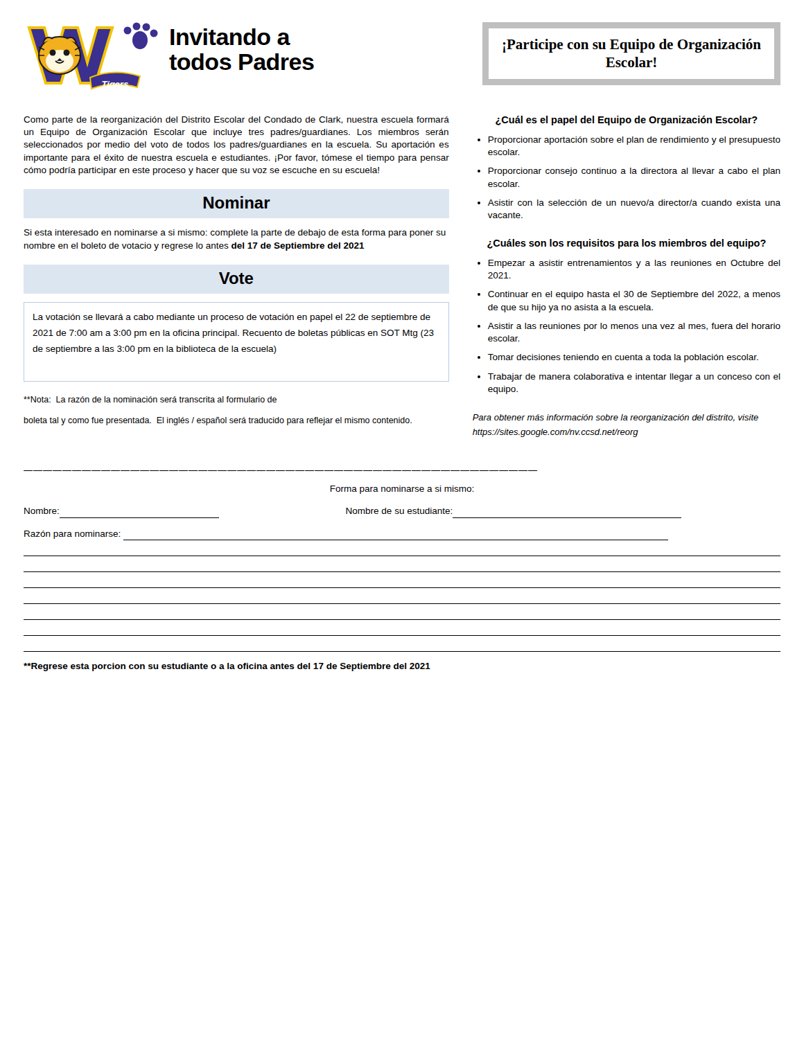Tigers
Invitando a
todos Padres
¡Participe con su Equipo de Organización Escolar!
Como parte de la reorganización del Distrito Escolar del Condado de Clark, nuestra escuela formará un Equipo de Organización Escolar que incluye tres padres/guardianes. Los miembros serán seleccionados por medio del voto de todos los padres/guardianes en la escuela. Su aportación es importante para el éxito de nuestra escuela e estudiantes. ¡Por favor, tómese el tiempo para pensar cómo podría participar en este proceso y hacer que su voz se escuche en su escuela!
Nominar
Si esta interesado en nominarse a si mismo: complete la parte de debajo de esta forma para poner su nombre en el boleto de votacio y regrese lo antes del 17 de Septiembre del 2021
Vote
La votación se llevará a cabo mediante un proceso de votación en papel el 22 de septiembre de 2021 de 7:00 am a 3:00 pm en la oficina principal. Recuento de boletas públicas en SOT Mtg (23 de septiembre a las 3:00 pm en la biblioteca de la escuela)
**Nota: La razón de la nominación será transcrita al formulario de
boleta tal y como fue presentada. El inglés / español será traducido para reflejar el mismo contenido.
¿Cuál es el papel del Equipo de Organización Escolar?
Proporcionar aportación sobre el plan de rendimiento y el presupuesto escolar.
Proporcionar consejo continuo a la directora al llevar a cabo el plan escolar.
Asistir con la selección de un nuevo/a director/a cuando exista una vacante.
¿Cuáles son los requisitos para los miembros del equipo?
Empezar a asistir entrenamientos y a las reuniones en Octubre del 2021.
Continuar en el equipo hasta el 30 de Septiembre del 2022, a menos de que su hijo ya no asista a la escuela.
Asistir a las reuniones por lo menos una vez al mes, fuera del horario escolar.
Tomar decisiones teniendo en cuenta a toda la población escolar.
Trabajar de manera colaborativa e intentar llegar a un conceso con el equipo.
Para obtener más información sobre la reorganización del distrito, visite https://sites.google.com/nv.ccsd.net/reorg
—————————————————————————————————————————————————————
Forma para nominarse a si mismo:
Nombre:
Nombre de su estudiante:
Razón para nominarse:
**Regrese esta porcion con su estudiante o a la oficina antes del 17 de Septiembre del 2021